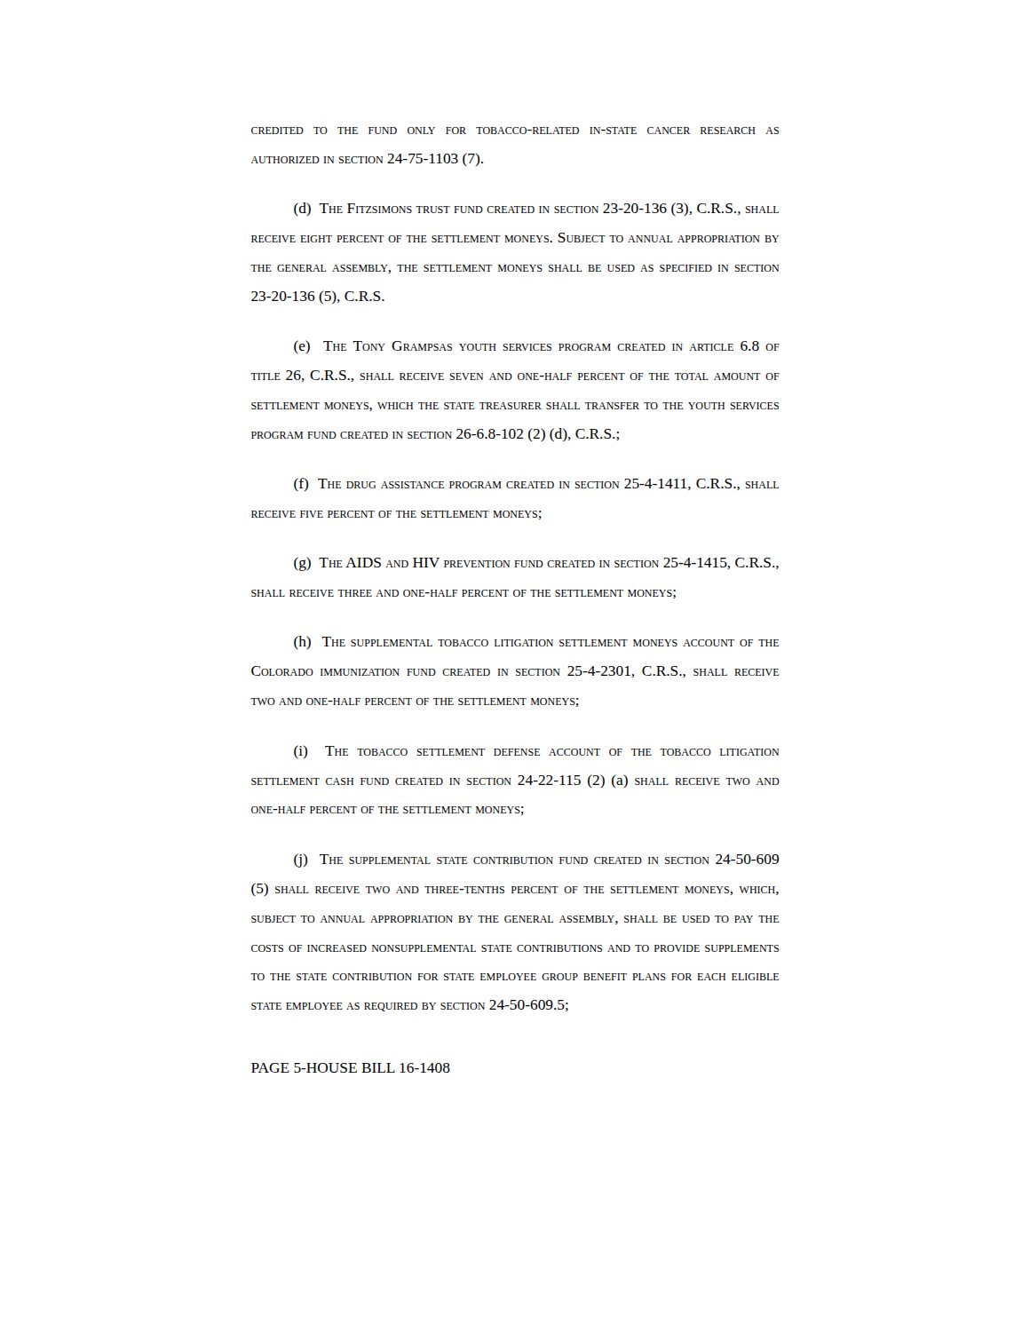credited to the fund only for tobacco-related in-state cancer research as authorized in section 24-75-1103 (7).
(d) The Fitzsimons trust fund created in section 23-20-136 (3), C.R.S., shall receive eight percent of the settlement moneys. Subject to annual appropriation by the general assembly, the settlement moneys shall be used as specified in section 23-20-136 (5), C.R.S.
(e) The Tony Grampsas youth services program created in article 6.8 of title 26, C.R.S., shall receive seven and one-half percent of the total amount of settlement moneys, which the state treasurer shall transfer to the youth services program fund created in section 26-6.8-102 (2) (d), C.R.S.;
(f) The drug assistance program created in section 25-4-1411, C.R.S., shall receive five percent of the settlement moneys;
(g) The AIDS and HIV prevention fund created in section 25-4-1415, C.R.S., shall receive three and one-half percent of the settlement moneys;
(h) The supplemental tobacco litigation settlement moneys account of the Colorado immunization fund created in section 25-4-2301, C.R.S., shall receive two and one-half percent of the settlement moneys;
(i) The tobacco settlement defense account of the tobacco litigation settlement cash fund created in section 24-22-115 (2) (a) shall receive two and one-half percent of the settlement moneys;
(j) The supplemental state contribution fund created in section 24-50-609 (5) shall receive two and three-tenths percent of the settlement moneys, which, subject to annual appropriation by the general assembly, shall be used to pay the costs of increased nonsupplemental state contributions and to provide supplements to the state contribution for state employee group benefit plans for each eligible state employee as required by section 24-50-609.5;
PAGE 5-HOUSE BILL 16-1408